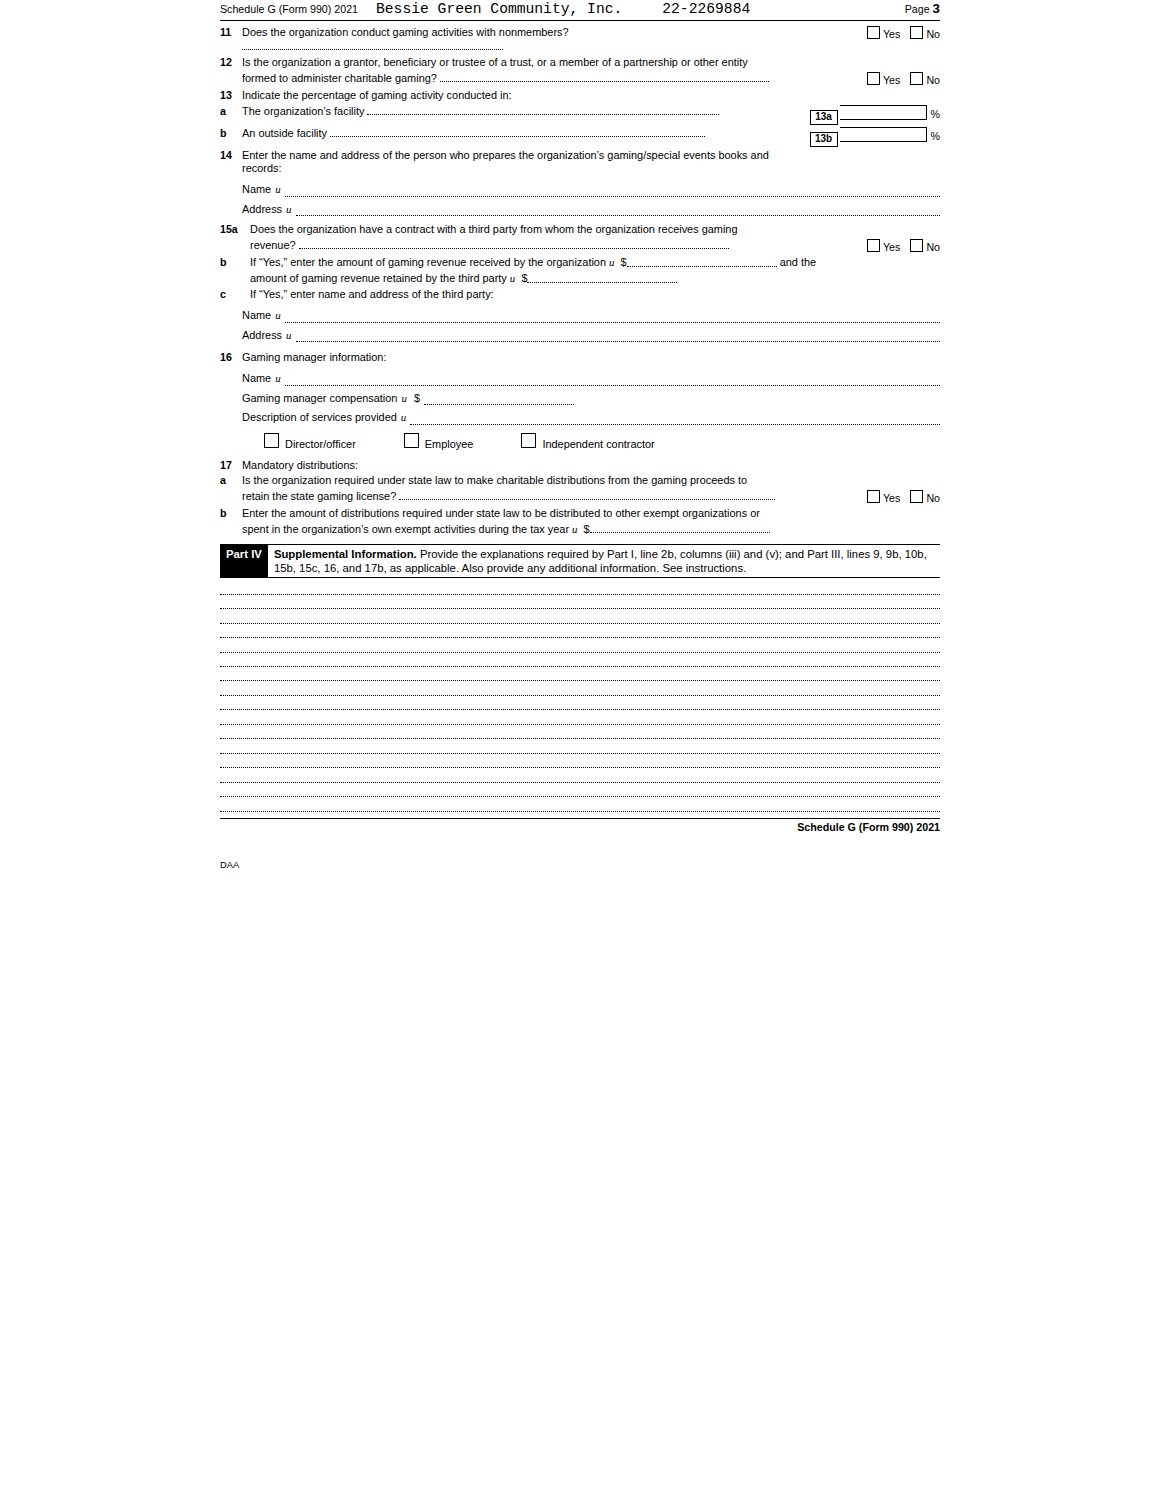Schedule G (Form 990) 2021 Bessie Green Community, Inc. 22-2269884 Page 3
| 11 | Does the organization conduct gaming activities with nonmembers? | Yes No |
| 12 | Is the organization a grantor, beneficiary or trustee of a trust, or a member of a partnership or other entity | |
| | formed to administer charitable gaming? | Yes No |
| 13 | Indicate the percentage of gaming activity conducted in: | |
| a | The organization’s facility | 13a % |
| b | An outside facility | 13b % |
| 14 | Enter the name and address of the person who prepares the organization’s gaming/special events books and records: |
Name u
Address u
| 15a | Does the organization have a contract with a third party from whom the organization receives gaming | |
| | revenue? | Yes No |
| b | If “Yes,” enter the amount of gaming revenue received by the organization u $ and the |
| | amount of gaming revenue retained by the third party u $ |
| c | If “Yes,” enter name and address of the third party: |
Name u
Address u
| 16 | Gaming manager information: |
Name u
Gaming manager compensation u $
Description of services provided u
Director/officer Employee Independent contractor
| 17 | Mandatory distributions: | |
| a | Is the organization required under state law to make charitable distributions from the gaming proceeds to | |
| | retain the state gaming license? | Yes No |
| b | Enter the amount of distributions required under state law to be distributed to other exempt organizations or |
| | spent in the organization’s own exempt activities during the tax year u $ |
Part IV
Supplemental Information. Provide the explanations required by Part I, line 2b, columns (iii) and (v); and Part III, lines 9, 9b, 10b, 15b, 15c, 16, and 17b, as applicable. Also provide any additional information. See instructions.
Schedule G (Form 990) 2021
DAA